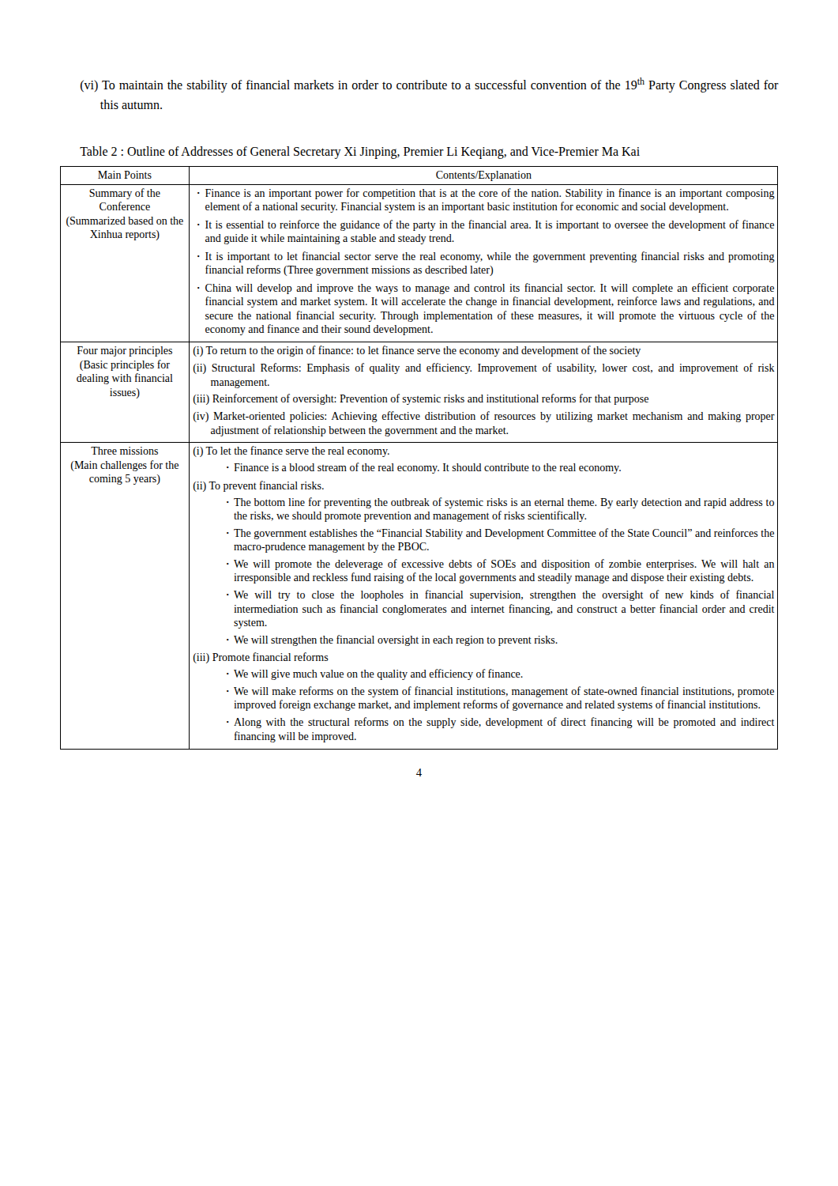(vi) To maintain the stability of financial markets in order to contribute to a successful convention of the 19th Party Congress slated for this autumn.
Table 2 : Outline of Addresses of General Secretary Xi Jinping, Premier Li Keqiang, and Vice-Premier Ma Kai
| Main Points | Contents/Explanation |
| --- | --- |
| Summary of the Conference (Summarized based on the Xinhua reports) | Finance is an important power for competition that is at the core of the nation. Stability in finance is an important composing element of a national security. Financial system is an important basic institution for economic and social development. It is essential to reinforce the guidance of the party in the financial area. It is important to oversee the development of finance and guide it while maintaining a stable and steady trend. It is important to let financial sector serve the real economy, while the government preventing financial risks and promoting financial reforms (Three government missions as described later) China will develop and improve the ways to manage and control its financial sector. It will complete an efficient corporate financial system and market system. It will accelerate the change in financial development, reinforce laws and regulations, and secure the national financial security. Through implementation of these measures, it will promote the virtuous cycle of the economy and finance and their sound development. |
| Four major principles (Basic principles for dealing with financial issues) | (i) To return to the origin of finance: to let finance serve the economy and development of the society (ii) Structural Reforms: Emphasis of quality and efficiency. Improvement of usability, lower cost, and improvement of risk management. (iii) Reinforcement of oversight: Prevention of systemic risks and institutional reforms for that purpose (iv) Market-oriented policies: Achieving effective distribution of resources by utilizing market mechanism and making proper adjustment of relationship between the government and the market. |
| Three missions (Main challenges for the coming 5 years) | (i) To let the finance serve the real economy. Finance is a blood stream of the real economy. It should contribute to the real economy. (ii) To prevent financial risks. The bottom line for preventing the outbreak of systemic risks is an eternal theme. By early detection and rapid address to the risks, we should promote prevention and management of risks scientifically. The government establishes the “Financial Stability and Development Committee of the State Council” and reinforces the macro-prudence management by the PBOC. We will promote the deleverage of excessive debts of SOEs and disposition of zombie enterprises. We will halt an irresponsible and reckless fund raising of the local governments and steadily manage and dispose their existing debts. We will try to close the loopholes in financial supervision, strengthen the oversight of new kinds of financial intermediation such as financial conglomerates and internet financing, and construct a better financial order and credit system. We will strengthen the financial oversight in each region to prevent risks. (iii) Promote financial reforms We will give much value on the quality and efficiency of finance. We will make reforms on the system of financial institutions, management of state-owned financial institutions, promote improved foreign exchange market, and implement reforms of governance and related systems of financial institutions. Along with the structural reforms on the supply side, development of direct financing will be promoted and indirect financing will be improved. |
4